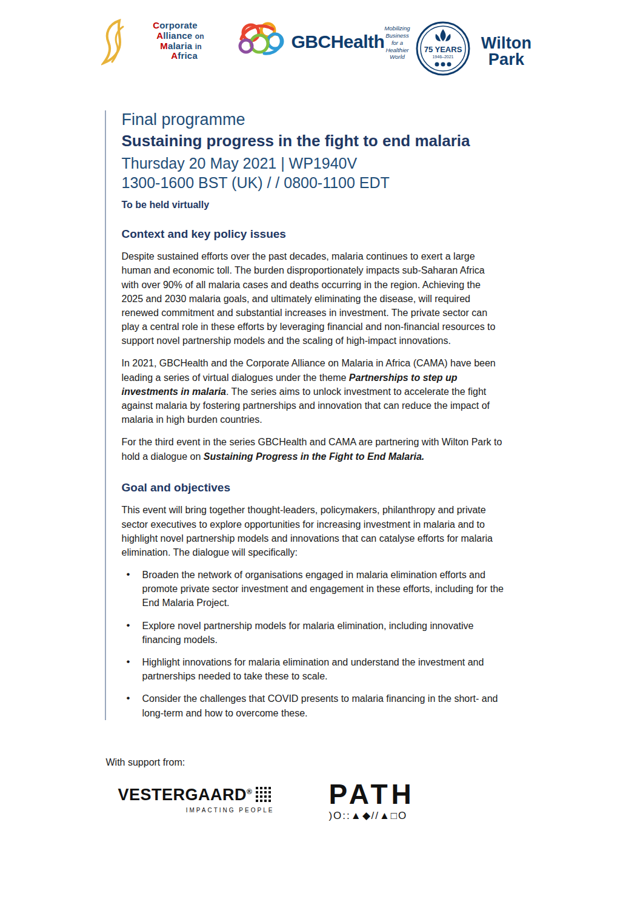Corporate
Alliance on
Malaria in
Africa
GBCHealth
Mobilizing Business for a
Healthier World
75 YEARS 1946–2021
Wilton Park
Final programme
Sustaining progress in the fight to end malaria
Thursday 20 May 2021 | WP1940V
1300-1600 BST (UK) / / 0800-1100 EDT
To be held virtually
Context and key policy issues
Despite sustained efforts over the past decades, malaria continues to exert a large human and economic toll. The burden disproportionately impacts sub-Saharan Africa with over 90% of all malaria cases and deaths occurring in the region. Achieving the 2025 and 2030 malaria goals, and ultimately eliminating the disease, will required renewed commitment and substantial increases in investment. The private sector can play a central role in these efforts by leveraging financial and non-financial resources to support novel partnership models and the scaling of high-impact innovations.
In 2021, GBCHealth and the Corporate Alliance on Malaria in Africa (CAMA) have been leading a series of virtual dialogues under the theme Partnerships to step up investments in malaria. The series aims to unlock investment to accelerate the fight against malaria by fostering partnerships and innovation that can reduce the impact of malaria in high burden countries.
For the third event in the series GBCHealth and CAMA are partnering with Wilton Park to hold a dialogue on Sustaining Progress in the Fight to End Malaria.
Goal and objectives
This event will bring together thought-leaders, policymakers, philanthropy and private sector executives to explore opportunities for increasing investment in malaria and to highlight novel partnership models and innovations that can catalyse efforts for malaria elimination. The dialogue will specifically:
Broaden the network of organisations engaged in malaria elimination efforts and promote private sector investment and engagement in these efforts, including for the End Malaria Project.
Explore novel partnership models for malaria elimination, including innovative financing models.
Highlight innovations for malaria elimination and understand the investment and partnerships needed to take these to scale.
Consider the challenges that COVID presents to malaria financing in the short- and long-term and how to overcome these.
With support from:
VESTERGAARD®
IMPACTING PEOPLE
PATH
)O::▲◆//▲□O